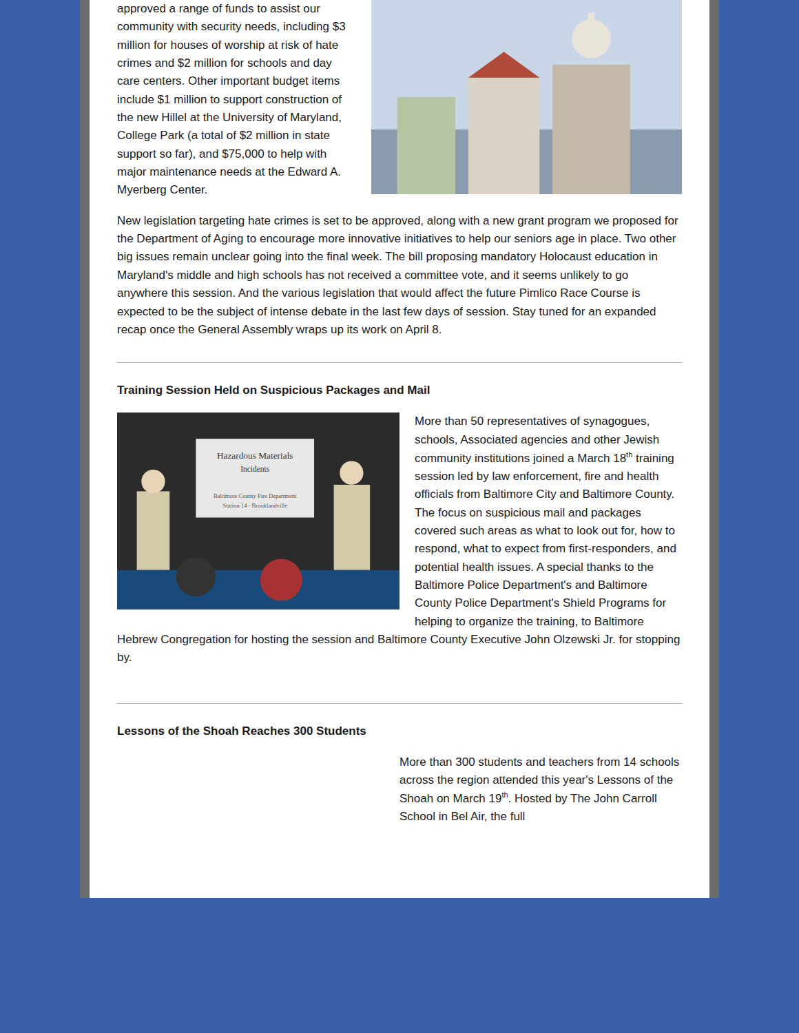approved a range of funds to assist our community with security needs, including $3 million for houses of worship at risk of hate crimes and $2 million for schools and day care centers. Other important budget items include $1 million to support construction of the new Hillel at the University of Maryland, College Park (a total of $2 million in state support so far), and $75,000 to help with major maintenance needs at the Edward A. Myerberg Center.
New legislation targeting hate crimes is set to be approved, along with a new grant program we proposed for the Department of Aging to encourage more innovative initiatives to help our seniors age in place. Two other big issues remain unclear going into the final week. The bill proposing mandatory Holocaust education in Maryland's middle and high schools has not received a committee vote, and it seems unlikely to go anywhere this session. And the various legislation that would affect the future Pimlico Race Course is expected to be the subject of intense debate in the last few days of session. Stay tuned for an expanded recap once the General Assembly wraps up its work on April 8.
Training Session Held on Suspicious Packages and Mail
More than 50 representatives of synagogues, schools, Associated agencies and other Jewish community institutions joined a March 18th training session led by law enforcement, fire and health officials from Baltimore City and Baltimore County. The focus on suspicious mail and packages covered such areas as what to look out for, how to respond, what to expect from first-responders, and potential health issues. A special thanks to the Baltimore Police Department's and Baltimore County Police Department's Shield Programs for helping to organize the training, to Baltimore Hebrew Congregation for hosting the session and Baltimore County Executive John Olzewski Jr. for stopping by.
Lessons of the Shoah Reaches 300 Students
More than 300 students and teachers from 14 schools across the region attended this year's Lessons of the Shoah on March 19th. Hosted by The John Carroll School in Bel Air, the full